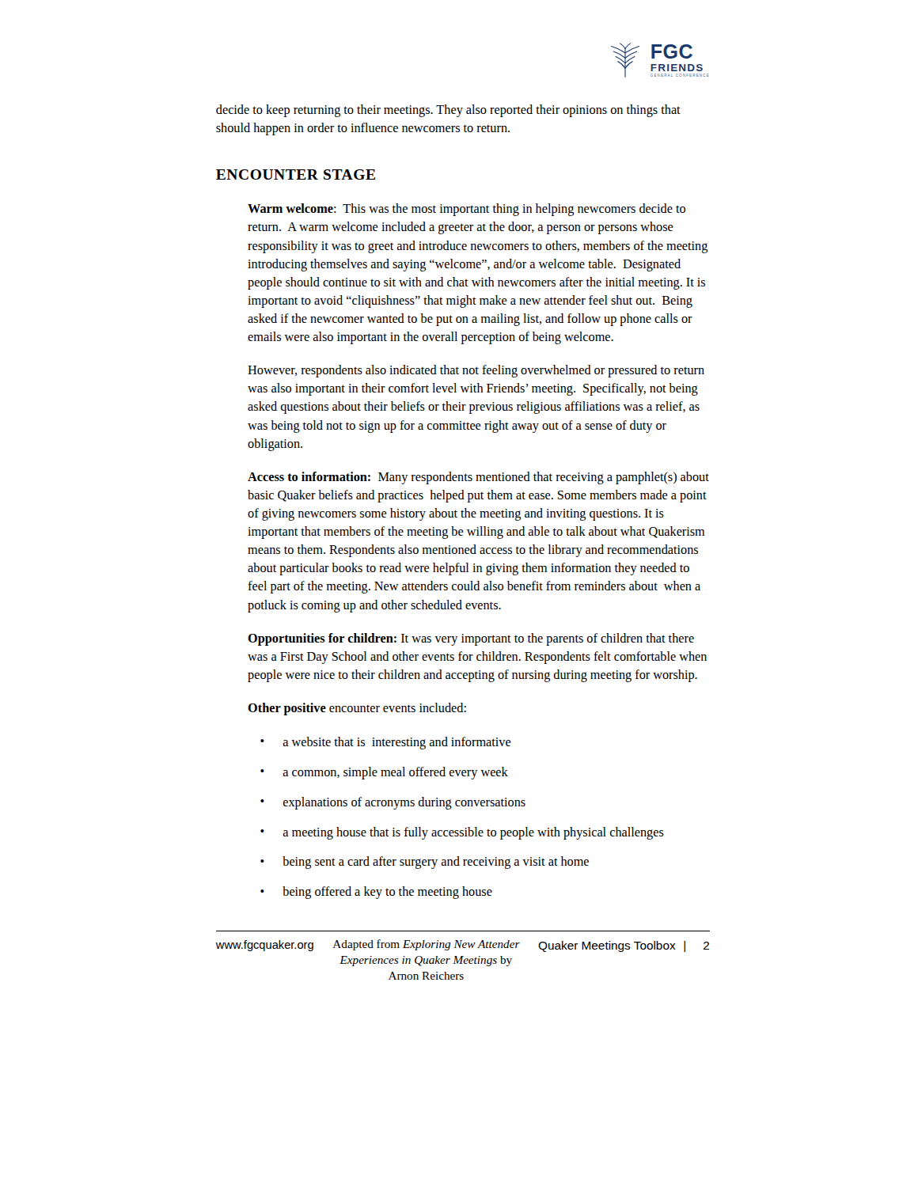FGC FRIENDS GENERAL CONFERENCE
decide to keep returning to their meetings. They also reported their opinions on things that should happen in order to influence newcomers to return.
Encounter Stage
Warm welcome: This was the most important thing in helping newcomers decide to return. A warm welcome included a greeter at the door, a person or persons whose responsibility it was to greet and introduce newcomers to others, members of the meeting introducing themselves and saying “welcome”, and/or a welcome table. Designated people should continue to sit with and chat with newcomers after the initial meeting. It is important to avoid “cliquishness” that might make a new attender feel shut out. Being asked if the newcomer wanted to be put on a mailing list, and follow up phone calls or emails were also important in the overall perception of being welcome.
However, respondents also indicated that not feeling overwhelmed or pressured to return was also important in their comfort level with Friends’ meeting. Specifically, not being asked questions about their beliefs or their previous religious affiliations was a relief, as was being told not to sign up for a committee right away out of a sense of duty or obligation.
Access to information: Many respondents mentioned that receiving a pamphlet(s) about basic Quaker beliefs and practices helped put them at ease. Some members made a point of giving newcomers some history about the meeting and inviting questions. It is important that members of the meeting be willing and able to talk about what Quakerism means to them. Respondents also mentioned access to the library and recommendations about particular books to read were helpful in giving them information they needed to feel part of the meeting. New attenders could also benefit from reminders about when a potluck is coming up and other scheduled events.
Opportunities for children: It was very important to the parents of children that there was a First Day School and other events for children. Respondents felt comfortable when people were nice to their children and accepting of nursing during meeting for worship.
Other positive encounter events included:
a website that is interesting and informative
a common, simple meal offered every week
explanations of acronyms during conversations
a meeting house that is fully accessible to people with physical challenges
being sent a card after surgery and receiving a visit at home
being offered a key to the meeting house
www.fgcquaker.org
Adapted from Exploring New Attender Experiences in Quaker Meetings by Arnon Reichers
Quaker Meetings Toolbox|2